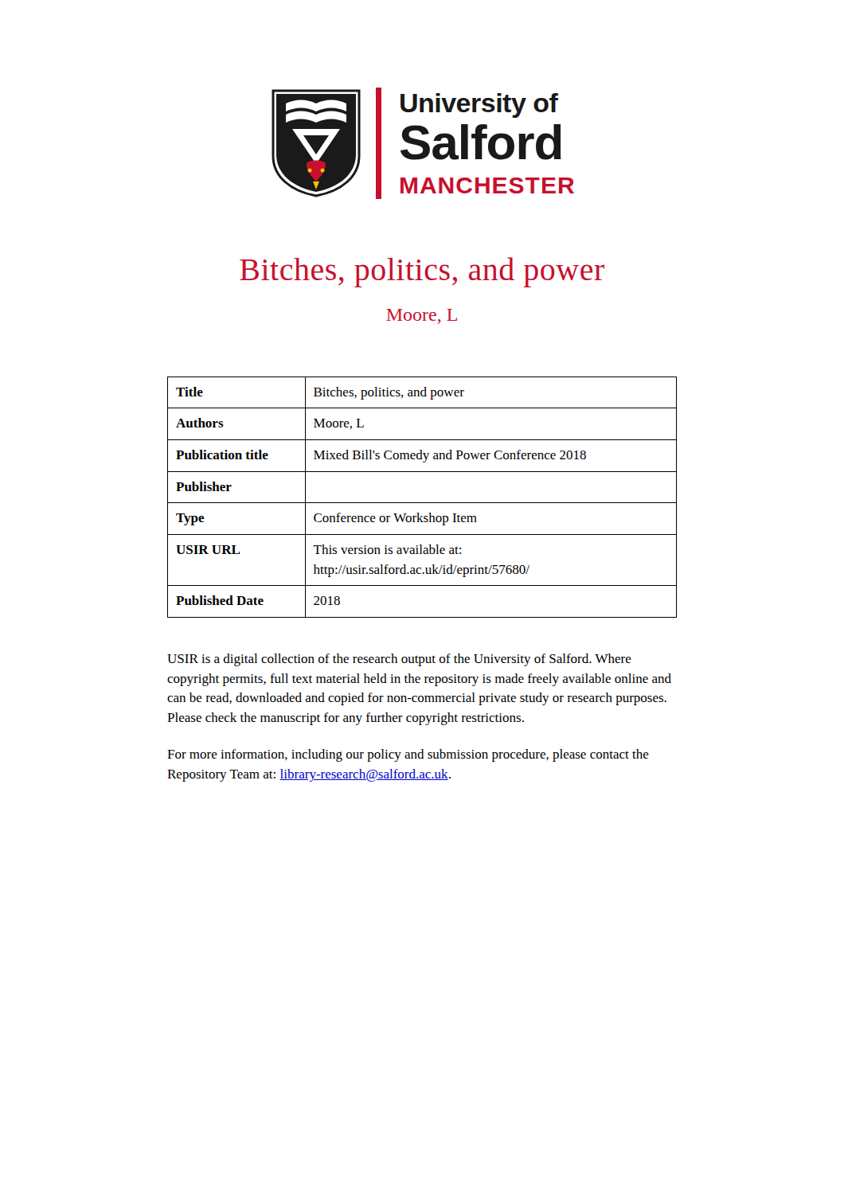University of
Salford
MANCHESTER
Bitches, politics, and power
Moore, L
| Title | Bitches, politics, and power |
| Authors | Moore, L |
| Publication title | Mixed Bill's Comedy and Power Conference 2018 |
| Publisher | |
| Type | Conference or Workshop Item |
| USIR URL | This version is available at: http://usir.salford.ac.uk/id/eprint/57680/ |
| Published Date | 2018 |
USIR is a digital collection of the research output of the University of Salford. Where copyright permits, full text material held in the repository is made freely available online and can be read, downloaded and copied for non-commercial private study or research purposes. Please check the manuscript for any further copyright restrictions.
For more information, including our policy and submission procedure, please contact the Repository Team at: library-research@salford.ac.uk.